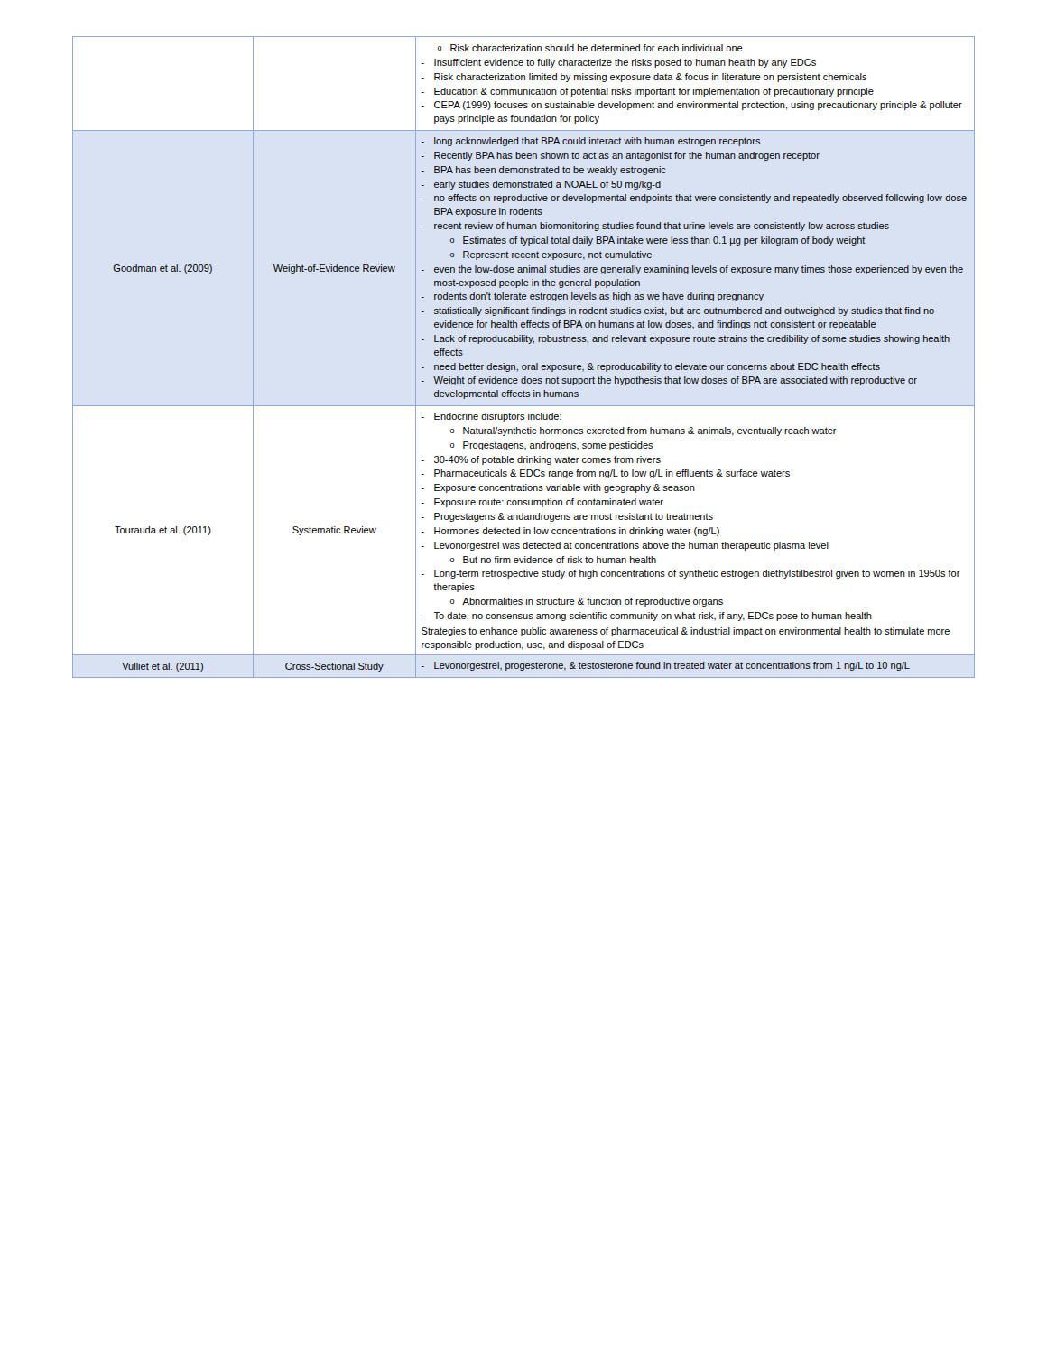| | | Risk characterization should be determined for each individual one Insufficient evidence to fully characterize the risks posed to human health by any EDCs Risk characterization limited by missing exposure data & focus in literature on persistent chemicals Education & communication of potential risks important for implementation of precautionary principle CEPA (1999) focuses on sustainable development and environmental protection, using precautionary principle & polluter pays principle as foundation for policy |
| Goodman et al. (2009) | Weight-of-Evidence Review | long acknowledged that BPA could interact with human estrogen receptors Recently BPA has been shown to act as an antagonist for the human androgen receptor BPA has been demonstrated to be weakly estrogenic early studies demonstrated a NOAEL of 50 mg/kg-d no effects on reproductive or developmental endpoints that were consistently and repeatedly observed following low-dose BPA exposure in rodents recent review of human biomonitoring studies found that urine levels are consistently low across studies Estimates of typical total daily BPA intake were less than 0.1 µg per kilogram of body weight Represent recent exposure, not cumulative even the low-dose animal studies are generally examining levels of exposure many times those experienced by even the most-exposed people in the general population rodents don't tolerate estrogen levels as high as we have during pregnancy statistically significant findings in rodent studies exist, but are outnumbered and outweighed by studies that find no evidence for health effects of BPA on humans at low doses, and findings not consistent or repeatable Lack of reproducability, robustness, and relevant exposure route strains the credibility of some studies showing health effects need better design, oral exposure, & reproducability to elevate our concerns about EDC health effects Weight of evidence does not support the hypothesis that low doses of BPA are associated with reproductive or developmental effects in humans |
| Tourauda et al. (2011) | Systematic Review | Endocrine disruptors include: Natural/synthetic hormones excreted from humans & animals, eventually reach water Progestagens, androgens, some pesticides 30-40% of potable drinking water comes from rivers Pharmaceuticals & EDCs range from ng/L to low g/L in effluents & surface waters Exposure concentrations variable with geography & season Exposure route: consumption of contaminated water Progestagens & andandrogens are most resistant to treatments Hormones detected in low concentrations in drinking water (ng/L) Levonorgestrel was detected at concentrations above the human therapeutic plasma level But no firm evidence of risk to human health Long-term retrospective study of high concentrations of synthetic estrogen diethylstilbestrol given to women in 1950s for therapies Abnormalities in structure & function of reproductive organs To date, no consensus among scientific community on what risk, if any, EDCs pose to human health Strategies to enhance public awareness of pharmaceutical & industrial impact on environmental health to stimulate more responsible production, use, and disposal of EDCs |
| Vulliet et al. (2011) | Cross-Sectional Study | Levonorgestrel, progesterone, & testosterone found in treated water at concentrations from 1 ng/L to 10 ng/L |